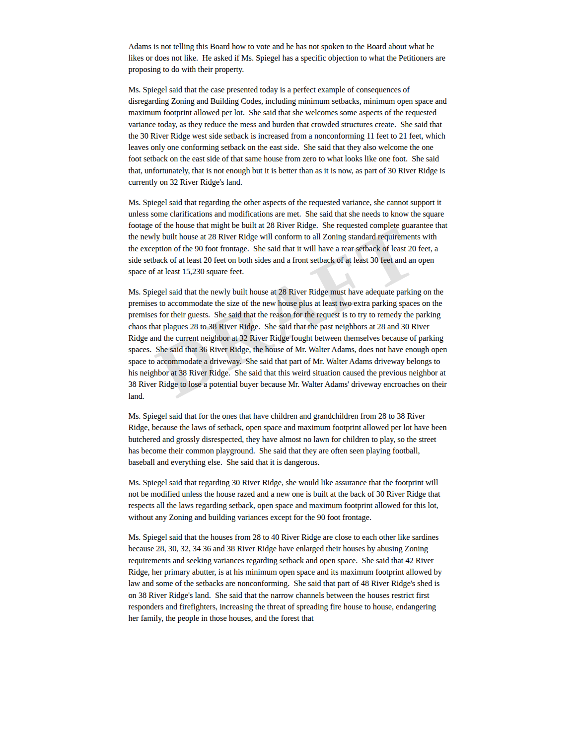DRAFT
Adams is not telling this Board how to vote and he has not spoken to the Board about what he likes or does not like. He asked if Ms. Spiegel has a specific objection to what the Petitioners are proposing to do with their property.
Ms. Spiegel said that the case presented today is a perfect example of consequences of disregarding Zoning and Building Codes, including minimum setbacks, minimum open space and maximum footprint allowed per lot. She said that she welcomes some aspects of the requested variance today, as they reduce the mess and burden that crowded structures create. She said that the 30 River Ridge west side setback is increased from a nonconforming 11 feet to 21 feet, which leaves only one conforming setback on the east side. She said that they also welcome the one foot setback on the east side of that same house from zero to what looks like one foot. She said that, unfortunately, that is not enough but it is better than as it is now, as part of 30 River Ridge is currently on 32 River Ridge's land.
Ms. Spiegel said that regarding the other aspects of the requested variance, she cannot support it unless some clarifications and modifications are met. She said that she needs to know the square footage of the house that might be built at 28 River Ridge. She requested complete guarantee that the newly built house at 28 River Ridge will conform to all Zoning standard requirements with the exception of the 90 foot frontage. She said that it will have a rear setback of least 20 feet, a side setback of at least 20 feet on both sides and a front setback of at least 30 feet and an open space of at least 15,230 square feet.
Ms. Spiegel said that the newly built house at 28 River Ridge must have adequate parking on the premises to accommodate the size of the new house plus at least two extra parking spaces on the premises for their guests. She said that the reason for the request is to try to remedy the parking chaos that plagues 28 to 38 River Ridge. She said that the past neighbors at 28 and 30 River Ridge and the current neighbor at 32 River Ridge fought between themselves because of parking spaces. She said that 36 River Ridge, the house of Mr. Walter Adams, does not have enough open space to accommodate a driveway. She said that part of Mr. Walter Adams driveway belongs to his neighbor at 38 River Ridge. She said that this weird situation caused the previous neighbor at 38 River Ridge to lose a potential buyer because Mr. Walter Adams' driveway encroaches on their land.
Ms. Spiegel said that for the ones that have children and grandchildren from 28 to 38 River Ridge, because the laws of setback, open space and maximum footprint allowed per lot have been butchered and grossly disrespected, they have almost no lawn for children to play, so the street has become their common playground. She said that they are often seen playing football, baseball and everything else. She said that it is dangerous.
Ms. Spiegel said that regarding 30 River Ridge, she would like assurance that the footprint will not be modified unless the house razed and a new one is built at the back of 30 River Ridge that respects all the laws regarding setback, open space and maximum footprint allowed for this lot, without any Zoning and building variances except for the 90 foot frontage.
Ms. Spiegel said that the houses from 28 to 40 River Ridge are close to each other like sardines because 28, 30, 32, 34 36 and 38 River Ridge have enlarged their houses by abusing Zoning requirements and seeking variances regarding setback and open space. She said that 42 River Ridge, her primary abutter, is at his minimum open space and its maximum footprint allowed by law and some of the setbacks are nonconforming. She said that part of 48 River Ridge's shed is on 38 River Ridge's land. She said that the narrow channels between the houses restrict first responders and firefighters, increasing the threat of spreading fire house to house, endangering her family, the people in those houses, and the forest that